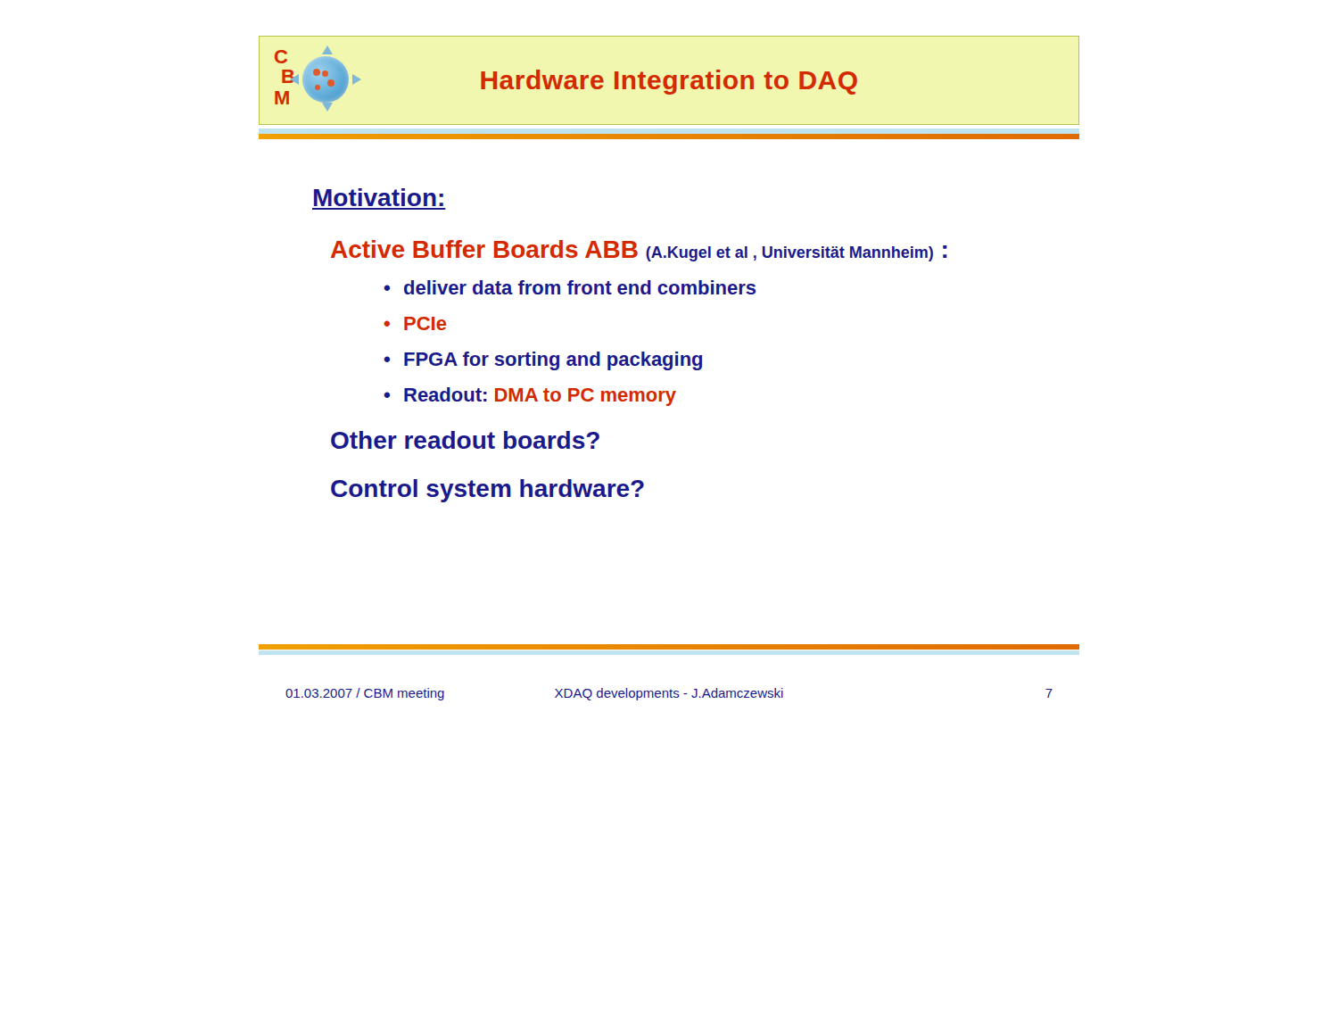C B M
Hardware Integration to DAQ
Motivation:
Active Buffer Boards ABB (A.Kugel et al , Universität Mannheim) :
deliver data from front end combiners
PCIe
FPGA for sorting and packaging
Readout: DMA to PC memory
Other readout boards?
Control system hardware?
01.03.2007 / CBM meeting XDAQ developments - J.Adamczewski 7